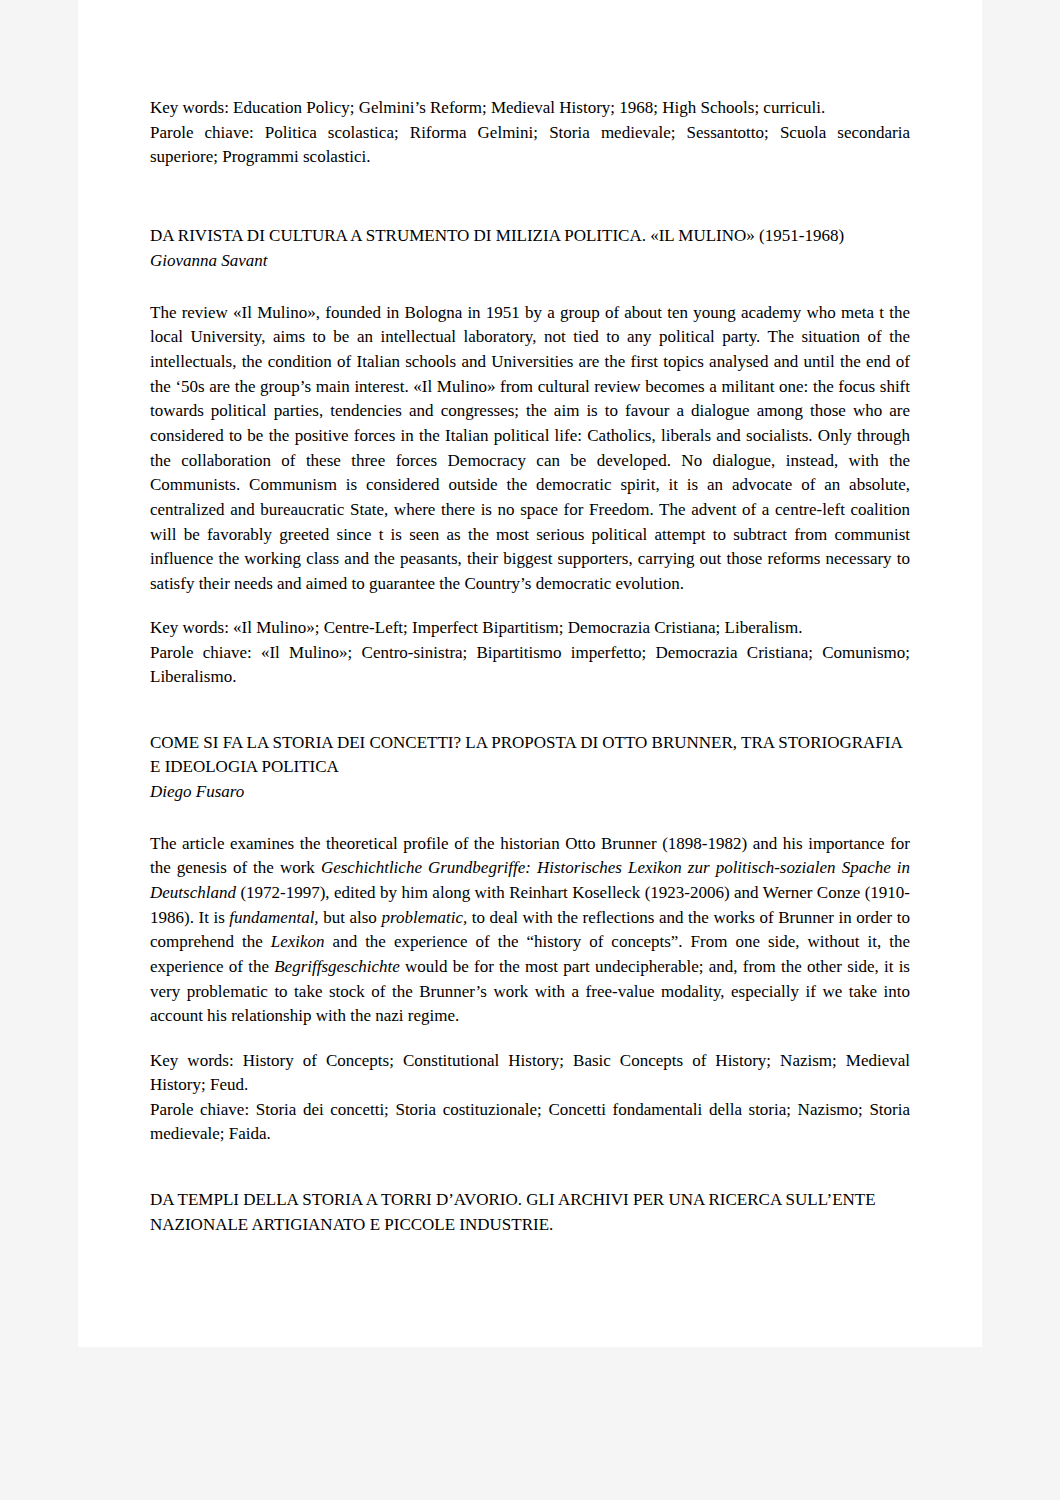Key words: Education Policy; Gelmini’s Reform; Medieval History; 1968; High Schools; curriculi.
Parole chiave: Politica scolastica; Riforma Gelmini; Storia medievale; Sessantotto; Scuola secondaria superiore; Programmi scolastici.
Da rivista di cultura a strumento di milizia politica. «Il Mulino» (1951-1968)
Giovanna Savant
The review «Il Mulino», founded in Bologna in 1951 by a group of about ten young academy who meta t the local University, aims to be an intellectual laboratory, not tied to any political party. The situation of the intellectuals, the condition of Italian schools and Universities are the first topics analysed and until the end of the ‘50s are the group’s main interest. «Il Mulino» from cultural review becomes a militant one: the focus shift towards political parties, tendencies and congresses; the aim is to favour a dialogue among those who are considered to be the positive forces in the Italian political life: Catholics, liberals and socialists. Only through the collaboration of these three forces Democracy can be developed. No dialogue, instead, with the Communists. Communism is considered outside the democratic spirit, it is an advocate of an absolute, centralized and bureaucratic State, where there is no space for Freedom. The advent of a centre-left coalition will be favorably greeted since t is seen as the most serious political attempt to subtract from communist influence the working class and the peasants, their biggest supporters, carrying out those reforms necessary to satisfy their needs and aimed to guarantee the Country’s democratic evolution.
Key words: «Il Mulino»; Centre-Left; Imperfect Bipartitism; Democrazia Cristiana; Liberalism.
Parole chiave: «Il Mulino»; Centro-sinistra; Bipartitismo imperfetto; Democrazia Cristiana; Comunismo; Liberalismo.
Come si fa la storia dei concetti? La proposta di Otto Brunner, tra storiografia e ideologia politica
Diego Fusaro
The article examines the theoretical profile of the historian Otto Brunner (1898-1982) and his importance for the genesis of the work Geschichtliche Grundbegriffe: Historisches Lexikon zur politisch-sozialen Spache in Deutschland (1972-1997), edited by him along with Reinhart Koselleck (1923-2006) and Werner Conze (1910-1986). It is fundamental, but also problematic, to deal with the reflections and the works of Brunner in order to comprehend the Lexikon and the experience of the “history of concepts”. From one side, without it, the experience of the Begriffsgeschichte would be for the most part undecipherable; and, from the other side, it is very problematic to take stock of the Brunner’s work with a free-value modality, especially if we take into account his relationship with the nazi regime.
Key words: History of Concepts; Constitutional History; Basic Concepts of History; Nazism; Medieval History; Feud.
Parole chiave: Storia dei concetti; Storia costituzionale; Concetti fondamentali della storia; Nazismo; Storia medievale; Faida.
Da templi della storia a torri d’avorio. Gli archivi per una ricerca sull’Ente Nazionale Artigianato e Piccole Industrie.